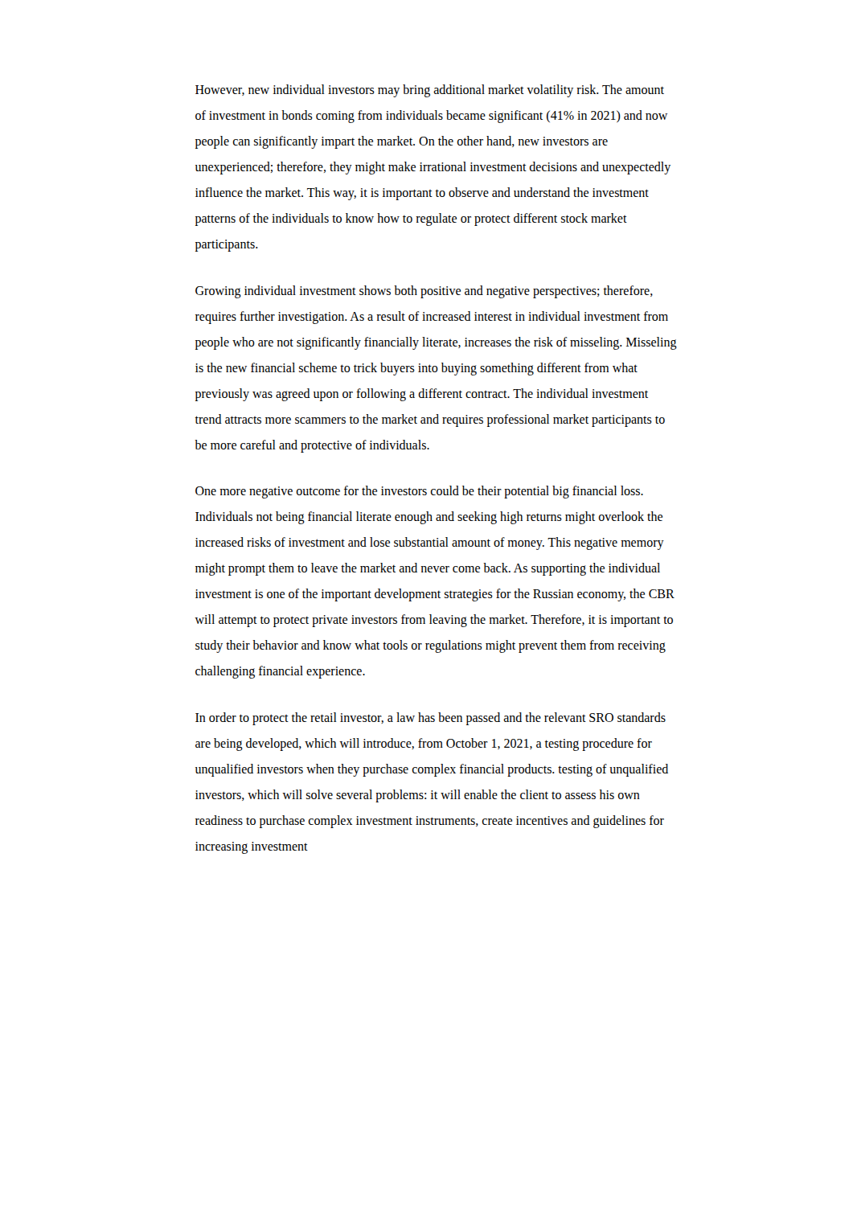However, new individual investors may bring additional market volatility risk. The amount of investment in bonds coming from individuals became significant (41% in 2021) and now people can significantly impart the market. On the other hand, new investors are unexperienced; therefore, they might make irrational investment decisions and unexpectedly influence the market. This way, it is important to observe and understand the investment patterns of the individuals to know how to regulate or protect different stock market participants.
Growing individual investment shows both positive and negative perspectives; therefore, requires further investigation. As a result of increased interest in individual investment from people who are not significantly financially literate, increases the risk of misseling. Misseling is the new financial scheme to trick buyers into buying something different from what previously was agreed upon or following a different contract. The individual investment trend attracts more scammers to the market and requires professional market participants to be more careful and protective of individuals.
One more negative outcome for the investors could be their potential big financial loss. Individuals not being financial literate enough and seeking high returns might overlook the increased risks of investment and lose substantial amount of money. This negative memory might prompt them to leave the market and never come back. As supporting the individual investment is one of the important development strategies for the Russian economy, the CBR will attempt to protect private investors from leaving the market. Therefore, it is important to study their behavior and know what tools or regulations might prevent them from receiving challenging financial experience.
In order to protect the retail investor, a law has been passed and the relevant SRO standards are being developed, which will introduce, from October 1, 2021, a testing procedure for unqualified investors when they purchase complex financial products. testing of unqualified investors, which will solve several problems: it will enable the client to assess his own readiness to purchase complex investment instruments, create incentives and guidelines for increasing investment